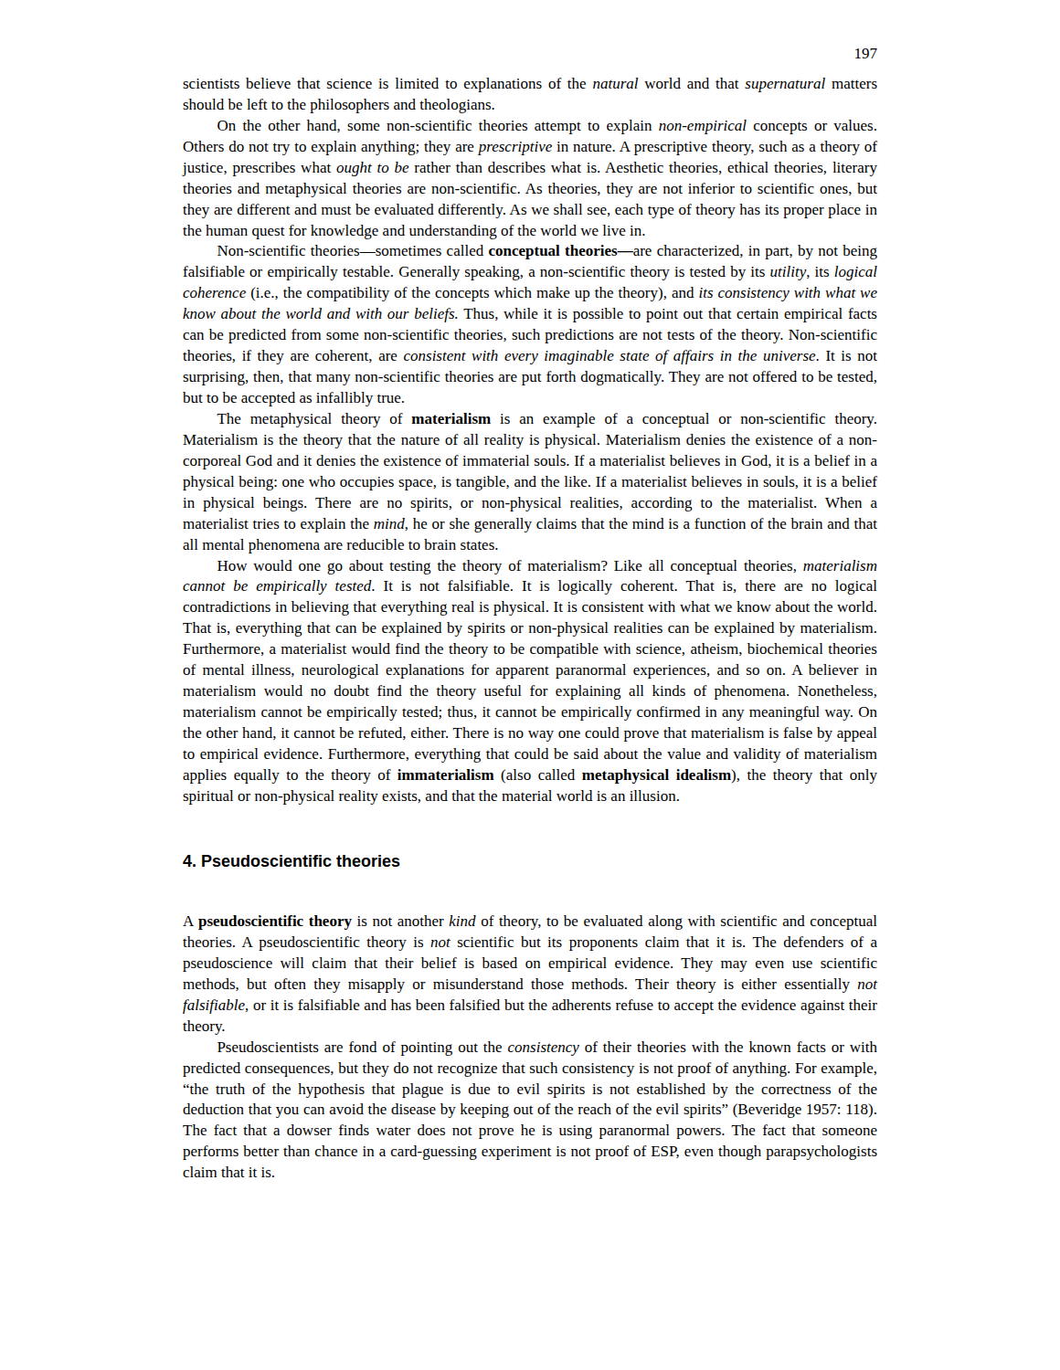197
scientists believe that science is limited to explanations of the natural world and that supernatural matters should be left to the philosophers and theologians.
On the other hand, some non-scientific theories attempt to explain non-empirical concepts or values. Others do not try to explain anything; they are prescriptive in nature. A prescriptive theory, such as a theory of justice, prescribes what ought to be rather than describes what is. Aesthetic theories, ethical theories, literary theories and metaphysical theories are non-scientific. As theories, they are not inferior to scientific ones, but they are different and must be evaluated differently. As we shall see, each type of theory has its proper place in the human quest for knowledge and understanding of the world we live in.
Non-scientific theories—sometimes called conceptual theories—are characterized, in part, by not being falsifiable or empirically testable. Generally speaking, a non-scientific theory is tested by its utility, its logical coherence (i.e., the compatibility of the concepts which make up the theory), and its consistency with what we know about the world and with our beliefs. Thus, while it is possible to point out that certain empirical facts can be predicted from some non-scientific theories, such predictions are not tests of the theory. Non-scientific theories, if they are coherent, are consistent with every imaginable state of affairs in the universe. It is not surprising, then, that many non-scientific theories are put forth dogmatically. They are not offered to be tested, but to be accepted as infallibly true.
The metaphysical theory of materialism is an example of a conceptual or non-scientific theory. Materialism is the theory that the nature of all reality is physical. Materialism denies the existence of a non-corporeal God and it denies the existence of immaterial souls. If a materialist believes in God, it is a belief in a physical being: one who occupies space, is tangible, and the like. If a materialist believes in souls, it is a belief in physical beings. There are no spirits, or non-physical realities, according to the materialist. When a materialist tries to explain the mind, he or she generally claims that the mind is a function of the brain and that all mental phenomena are reducible to brain states.
How would one go about testing the theory of materialism? Like all conceptual theories, materialism cannot be empirically tested. It is not falsifiable. It is logically coherent. That is, there are no logical contradictions in believing that everything real is physical. It is consistent with what we know about the world. That is, everything that can be explained by spirits or non-physical realities can be explained by materialism. Furthermore, a materialist would find the theory to be compatible with science, atheism, biochemical theories of mental illness, neurological explanations for apparent paranormal experiences, and so on. A believer in materialism would no doubt find the theory useful for explaining all kinds of phenomena. Nonetheless, materialism cannot be empirically tested; thus, it cannot be empirically confirmed in any meaningful way. On the other hand, it cannot be refuted, either. There is no way one could prove that materialism is false by appeal to empirical evidence. Furthermore, everything that could be said about the value and validity of materialism applies equally to the theory of immaterialism (also called metaphysical idealism), the theory that only spiritual or non-physical reality exists, and that the material world is an illusion.
4. Pseudoscientific theories
A pseudoscientific theory is not another kind of theory, to be evaluated along with scientific and conceptual theories. A pseudoscientific theory is not scientific but its proponents claim that it is. The defenders of a pseudoscience will claim that their belief is based on empirical evidence. They may even use scientific methods, but often they misapply or misunderstand those methods. Their theory is either essentially not falsifiable, or it is falsifiable and has been falsified but the adherents refuse to accept the evidence against their theory.
Pseudoscientists are fond of pointing out the consistency of their theories with the known facts or with predicted consequences, but they do not recognize that such consistency is not proof of anything. For example, “the truth of the hypothesis that plague is due to evil spirits is not established by the correctness of the deduction that you can avoid the disease by keeping out of the reach of the evil spirits” (Beveridge 1957: 118). The fact that a dowser finds water does not prove he is using paranormal powers. The fact that someone performs better than chance in a card-guessing experiment is not proof of ESP, even though parapsychologists claim that it is.